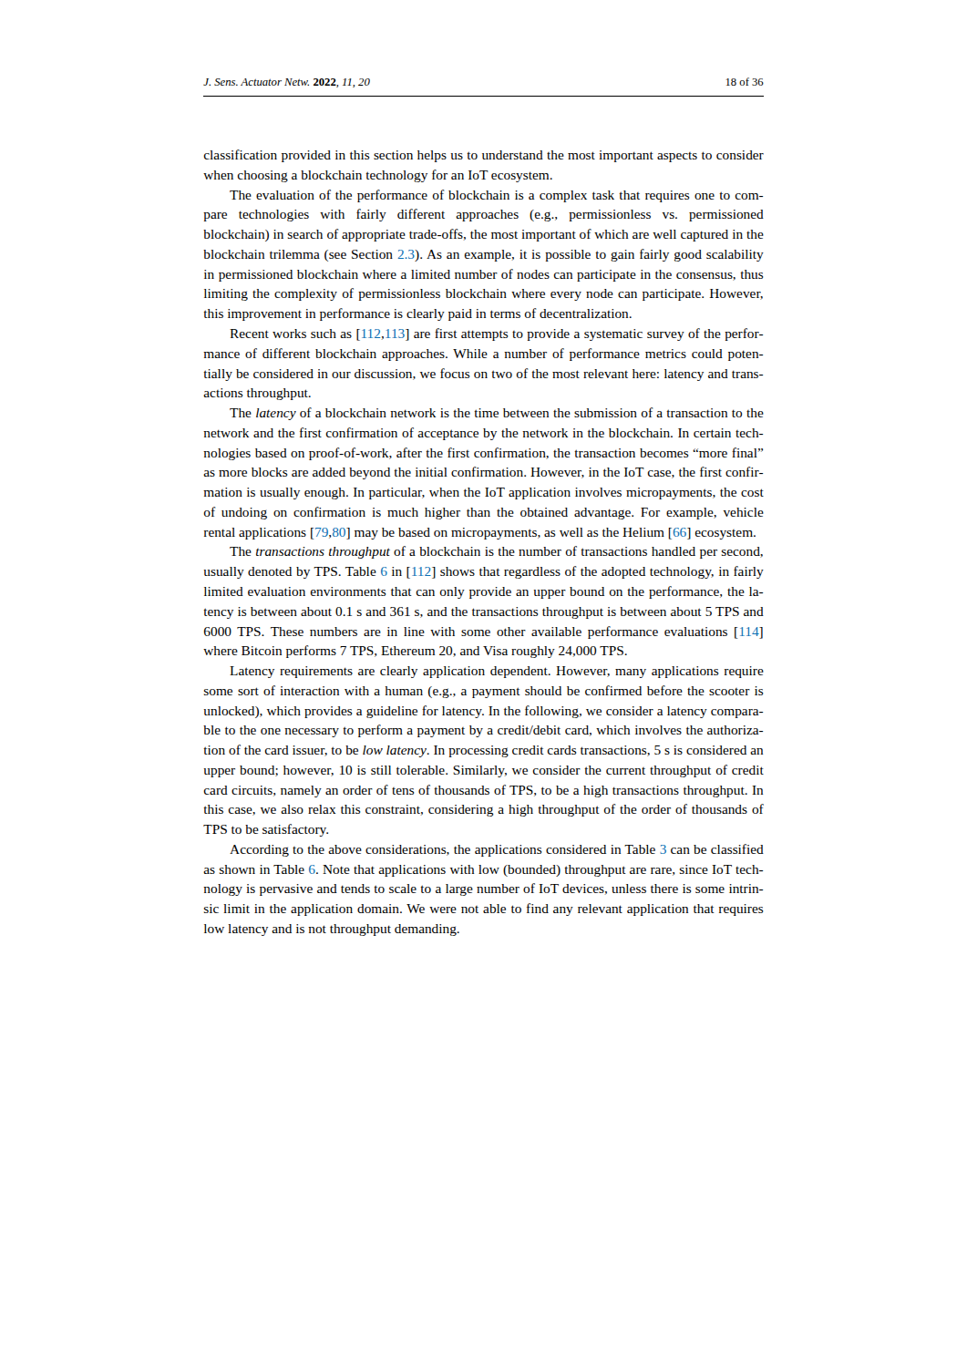J. Sens. Actuator Netw. 2022, 11, 20 18 of 36
classification provided in this section helps us to understand the most important aspects to consider when choosing a blockchain technology for an IoT ecosystem.
The evaluation of the performance of blockchain is a complex task that requires one to compare technologies with fairly different approaches (e.g., permissionless vs. permissioned blockchain) in search of appropriate trade-offs, the most important of which are well captured in the blockchain trilemma (see Section 2.3). As an example, it is possible to gain fairly good scalability in permissioned blockchain where a limited number of nodes can participate in the consensus, thus limiting the complexity of permissionless blockchain where every node can participate. However, this improvement in performance is clearly paid in terms of decentralization.
Recent works such as [112,113] are first attempts to provide a systematic survey of the performance of different blockchain approaches. While a number of performance metrics could potentially be considered in our discussion, we focus on two of the most relevant here: latency and transactions throughput.
The latency of a blockchain network is the time between the submission of a transaction to the network and the first confirmation of acceptance by the network in the blockchain. In certain technologies based on proof-of-work, after the first confirmation, the transaction becomes “more final” as more blocks are added beyond the initial confirmation. However, in the IoT case, the first confirmation is usually enough. In particular, when the IoT application involves micropayments, the cost of undoing on confirmation is much higher than the obtained advantage. For example, vehicle rental applications [79,80] may be based on micropayments, as well as the Helium [66] ecosystem.
The transactions throughput of a blockchain is the number of transactions handled per second, usually denoted by TPS. Table 6 in [112] shows that regardless of the adopted technology, in fairly limited evaluation environments that can only provide an upper bound on the performance, the latency is between about 0.1 s and 361 s, and the transactions throughput is between about 5 TPS and 6000 TPS. These numbers are in line with some other available performance evaluations [114] where Bitcoin performs 7 TPS, Ethereum 20, and Visa roughly 24,000 TPS.
Latency requirements are clearly application dependent. However, many applications require some sort of interaction with a human (e.g., a payment should be confirmed before the scooter is unlocked), which provides a guideline for latency. In the following, we consider a latency comparable to the one necessary to perform a payment by a credit/debit card, which involves the authorization of the card issuer, to be low latency. In processing credit cards transactions, 5 s is considered an upper bound; however, 10 is still tolerable. Similarly, we consider the current throughput of credit card circuits, namely an order of tens of thousands of TPS, to be a high transactions throughput. In this case, we also relax this constraint, considering a high throughput of the order of thousands of TPS to be satisfactory.
According to the above considerations, the applications considered in Table 3 can be classified as shown in Table 6. Note that applications with low (bounded) throughput are rare, since IoT technology is pervasive and tends to scale to a large number of IoT devices, unless there is some intrinsic limit in the application domain. We were not able to find any relevant application that requires low latency and is not throughput demanding.